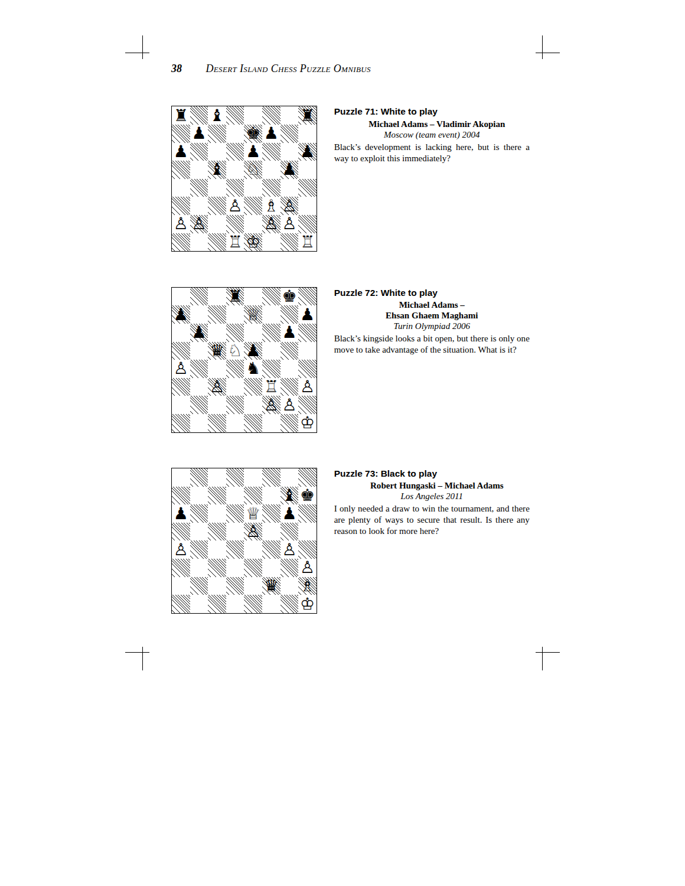38 Desert Island Chess Puzzle Omnibus
♜
♝
♜
♟
♚
♟
♟
♟
♟
♝
♘
♟
♙
♗
♙
♙
♙
♙
♙
♖
♔
♖
Puzzle 71: White to play
Michael Adams – Vladimir Akopian
Moscow (team event) 2004
Black’s development is lacking here, but is there a way to exploit this immediately?
♜
♚
♟
♕
♟
♟
♟
♛
♘
♟
♙
♞
♙
♖
♙
♙
♙
♔
Puzzle 72: White to play
Michael Adams –
Ehsan Ghaem Maghami
Turin Olympiad 2006
Black’s kingside looks a bit open, but there is only one move to take advantage of the situation. What is it?
♝
♚
♟
♕
♟
♙
♙
♙
♙
♛
♗
♔
Puzzle 73: Black to play
Robert Hungaski – Michael Adams
Los Angeles 2011
I only needed a draw to win the tournament, and there are plenty of ways to secure that result. Is there any reason to look for more here?